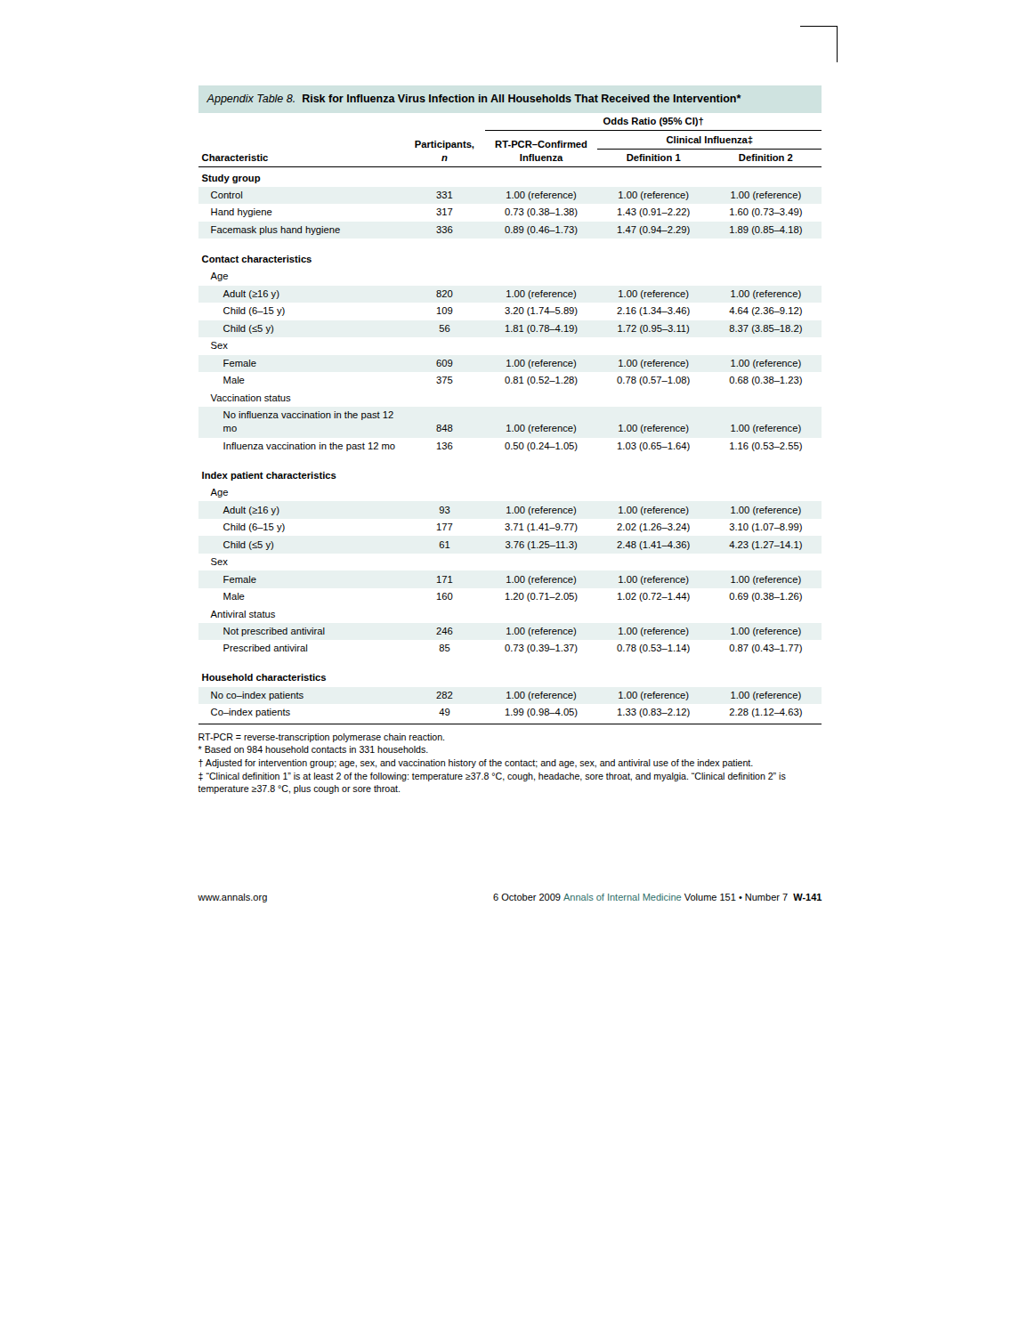Appendix Table 8. Risk for Influenza Virus Infection in All Households That Received the Intervention*
| Characteristic | Participants, n | Odds Ratio (95% CI)† |
| --- | --- | --- |
| RT-PCR–Confirmed Influenza | Clinical Influenza‡ |
| Definition 1 | Definition 2 |
| Study group | | | | |
| Control | 331 | 1.00 (reference) | 1.00 (reference) | 1.00 (reference) |
| Hand hygiene | 317 | 0.73 (0.38–1.38) | 1.43 (0.91–2.22) | 1.60 (0.73–3.49) |
| Facemask plus hand hygiene | 336 | 0.89 (0.46–1.73) | 1.47 (0.94–2.29) | 1.89 (0.85–4.18) |
| Contact characteristics | | | | |
| Age | | | | |
| Adult (≥16 y) | 820 | 1.00 (reference) | 1.00 (reference) | 1.00 (reference) |
| Child (6–15 y) | 109 | 3.20 (1.74–5.89) | 2.16 (1.34–3.46) | 4.64 (2.36–9.12) |
| Child (≤5 y) | 56 | 1.81 (0.78–4.19) | 1.72 (0.95–3.11) | 8.37 (3.85–18.2) |
| Sex | | | | |
| Female | 609 | 1.00 (reference) | 1.00 (reference) | 1.00 (reference) |
| Male | 375 | 0.81 (0.52–1.28) | 0.78 (0.57–1.08) | 0.68 (0.38–1.23) |
| Vaccination status | | | | |
| No influenza vaccination in the past 12 mo | 848 | 1.00 (reference) | 1.00 (reference) | 1.00 (reference) |
| Influenza vaccination in the past 12 mo | 136 | 0.50 (0.24–1.05) | 1.03 (0.65–1.64) | 1.16 (0.53–2.55) |
| Index patient characteristics | | | | |
| Age | | | | |
| Adult (≥16 y) | 93 | 1.00 (reference) | 1.00 (reference) | 1.00 (reference) |
| Child (6–15 y) | 177 | 3.71 (1.41–9.77) | 2.02 (1.26–3.24) | 3.10 (1.07–8.99) |
| Child (≤5 y) | 61 | 3.76 (1.25–11.3) | 2.48 (1.41–4.36) | 4.23 (1.27–14.1) |
| Sex | | | | |
| Female | 171 | 1.00 (reference) | 1.00 (reference) | 1.00 (reference) |
| Male | 160 | 1.20 (0.71–2.05) | 1.02 (0.72–1.44) | 0.69 (0.38–1.26) |
| Antiviral status | | | | |
| Not prescribed antiviral | 246 | 1.00 (reference) | 1.00 (reference) | 1.00 (reference) |
| Prescribed antiviral | 85 | 0.73 (0.39–1.37) | 0.78 (0.53–1.14) | 0.87 (0.43–1.77) |
| Household characteristics | | | | |
| No co–index patients | 282 | 1.00 (reference) | 1.00 (reference) | 1.00 (reference) |
| Co–index patients | 49 | 1.99 (0.98–4.05) | 1.33 (0.83–2.12) | 2.28 (1.12–4.63) |
RT-PCR = reverse-transcription polymerase chain reaction.
* Based on 984 household contacts in 331 households.
† Adjusted for intervention group; age, sex, and vaccination history of the contact; and age, sex, and antiviral use of the index patient.
‡ “Clinical definition 1” is at least 2 of the following: temperature ≥37.8 °C, cough, headache, sore throat, and myalgia. “Clinical definition 2” is temperature ≥37.8 °C, plus cough or sore throat.
www.annals.org
6 October 2009 Annals of Internal Medicine Volume 151 • Number 7 W-141